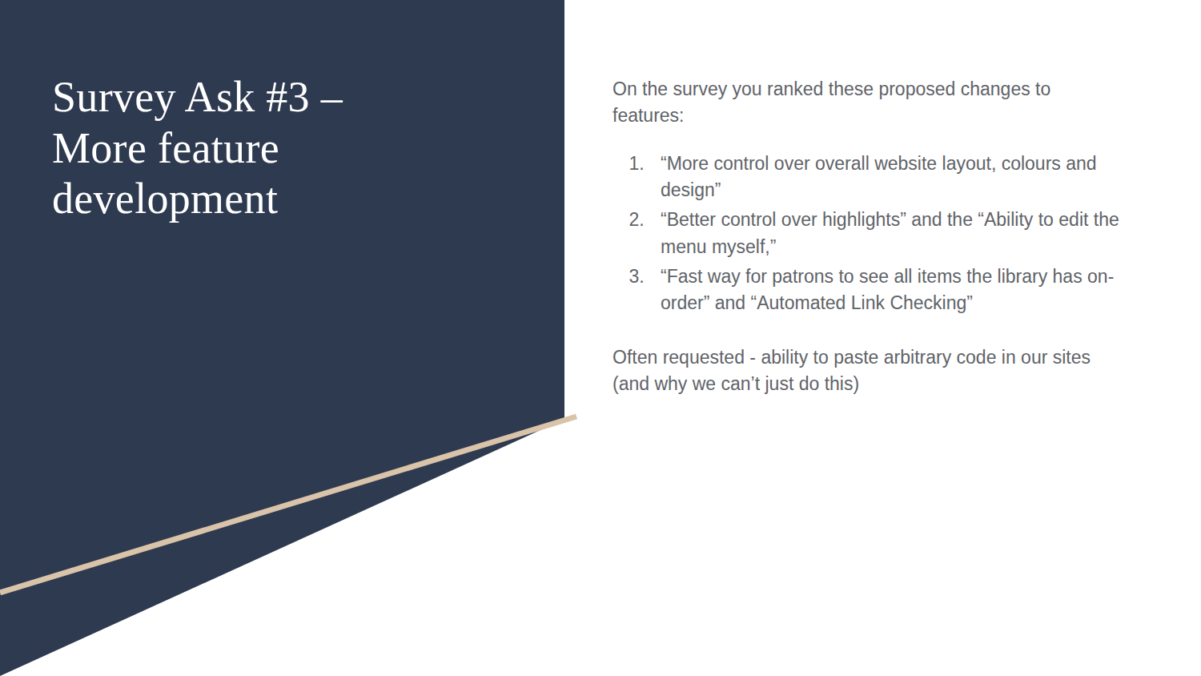Survey Ask #3 –
More feature
development
On the survey you ranked these proposed changes to features:
“More control over overall website layout, colours and design”
“Better control over highlights” and the “Ability to edit the menu myself,”
“Fast way for patrons to see all items the library has on-order” and “Automated Link Checking”
Often requested - ability to paste arbitrary code in our sites (and why we can’t just do this)